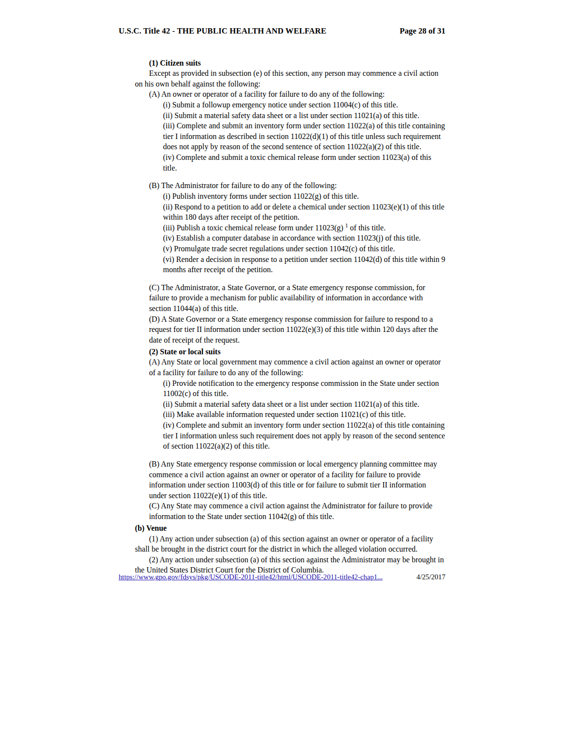U.S.C. Title 42 - THE PUBLIC HEALTH AND WELFARE
Page 28 of 31
(1) Citizen suits
Except as provided in subsection (e) of this section, any person may commence a civil action on his own behalf against the following:
(A) An owner or operator of a facility for failure to do any of the following:
(i) Submit a followup emergency notice under section 11004(c) of this title.
(ii) Submit a material safety data sheet or a list under section 11021(a) of this title.
(iii) Complete and submit an inventory form under section 11022(a) of this title containing tier I information as described in section 11022(d)(1) of this title unless such requirement does not apply by reason of the second sentence of section 11022(a)(2) of this title.
(iv) Complete and submit a toxic chemical release form under section 11023(a) of this title.
(B) The Administrator for failure to do any of the following:
(i) Publish inventory forms under section 11022(g) of this title.
(ii) Respond to a petition to add or delete a chemical under section 11023(e)(1) of this title within 180 days after receipt of the petition.
(iii) Publish a toxic chemical release form under 11023(g) 1 of this title.
(iv) Establish a computer database in accordance with section 11023(j) of this title.
(v) Promulgate trade secret regulations under section 11042(c) of this title.
(vi) Render a decision in response to a petition under section 11042(d) of this title within 9 months after receipt of the petition.
(C) The Administrator, a State Governor, or a State emergency response commission, for failure to provide a mechanism for public availability of information in accordance with section 11044(a) of this title.
(D) A State Governor or a State emergency response commission for failure to respond to a request for tier II information under section 11022(e)(3) of this title within 120 days after the date of receipt of the request.
(2) State or local suits
(A) Any State or local government may commence a civil action against an owner or operator of a facility for failure to do any of the following:
(i) Provide notification to the emergency response commission in the State under section 11002(c) of this title.
(ii) Submit a material safety data sheet or a list under section 11021(a) of this title.
(iii) Make available information requested under section 11021(c) of this title.
(iv) Complete and submit an inventory form under section 11022(a) of this title containing tier I information unless such requirement does not apply by reason of the second sentence of section 11022(a)(2) of this title.
(B) Any State emergency response commission or local emergency planning committee may commence a civil action against an owner or operator of a facility for failure to provide information under section 11003(d) of this title or for failure to submit tier II information under section 11022(e)(1) of this title.
(C) Any State may commence a civil action against the Administrator for failure to provide information to the State under section 11042(g) of this title.
(b) Venue
(1) Any action under subsection (a) of this section against an owner or operator of a facility shall be brought in the district court for the district in which the alleged violation occurred.
(2) Any action under subsection (a) of this section against the Administrator may be brought in the United States District Court for the District of Columbia.
https://www.gpo.gov/fdsys/pkg/USCODE-2011-title42/html/USCODE-2011-title42-chap1...
4/25/2017